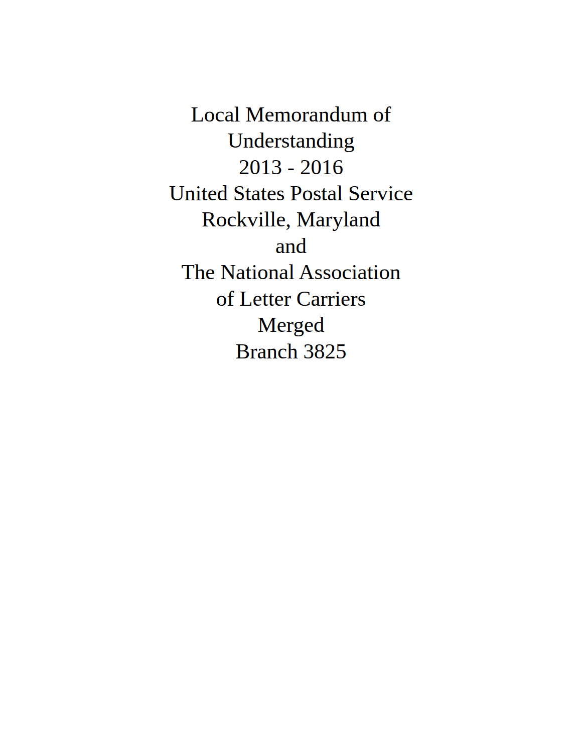Local Memorandum of
Understanding
2013 - 2016
United States Postal Service
Rockville, Maryland
and
The National Association
of Letter Carriers
Merged
Branch 3825